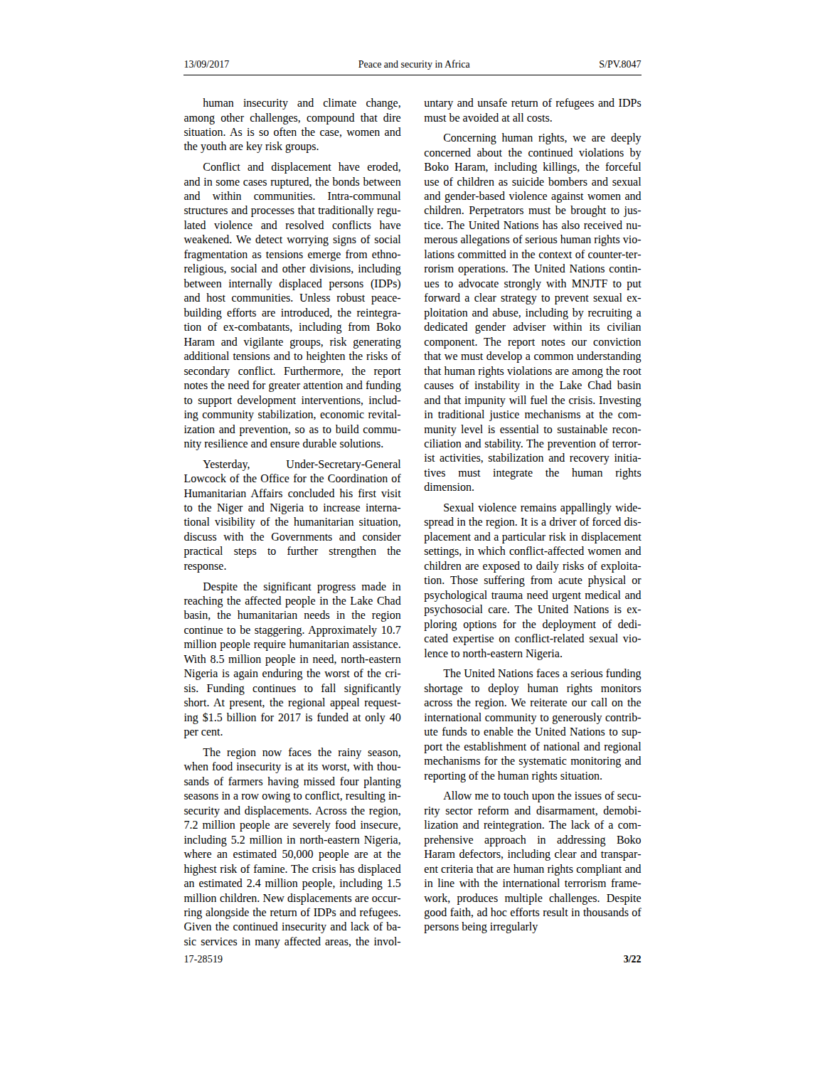13/09/2017
Peace and security in Africa
S/PV.8047
human insecurity and climate change, among other challenges, compound that dire situation. As is so often the case, women and the youth are key risk groups.
Conflict and displacement have eroded, and in some cases ruptured, the bonds between and within communities. Intra-communal structures and processes that traditionally regulated violence and resolved conflicts have weakened. We detect worrying signs of social fragmentation as tensions emerge from ethno-religious, social and other divisions, including between internally displaced persons (IDPs) and host communities. Unless robust peacebuilding efforts are introduced, the reintegration of ex-combatants, including from Boko Haram and vigilante groups, risk generating additional tensions and to heighten the risks of secondary conflict. Furthermore, the report notes the need for greater attention and funding to support development interventions, including community stabilization, economic revitalization and prevention, so as to build community resilience and ensure durable solutions.
Yesterday, Under-Secretary-General Lowcock of the Office for the Coordination of Humanitarian Affairs concluded his first visit to the Niger and Nigeria to increase international visibility of the humanitarian situation, discuss with the Governments and consider practical steps to further strengthen the response.
Despite the significant progress made in reaching the affected people in the Lake Chad basin, the humanitarian needs in the region continue to be staggering. Approximately 10.7 million people require humanitarian assistance. With 8.5 million people in need, north-eastern Nigeria is again enduring the worst of the crisis. Funding continues to fall significantly short. At present, the regional appeal requesting $1.5 billion for 2017 is funded at only 40 per cent.
The region now faces the rainy season, when food insecurity is at its worst, with thousands of farmers having missed four planting seasons in a row owing to conflict, resulting insecurity and displacements. Across the region, 7.2 million people are severely food insecure, including 5.2 million in north-eastern Nigeria, where an estimated 50,000 people are at the highest risk of famine. The crisis has displaced an estimated 2.4 million people, including 1.5 million children. New displacements are occurring alongside the return of IDPs and refugees. Given the continued insecurity and lack of basic services in many affected areas, the involuntary and unsafe return of refugees and IDPs must be avoided at all costs.
Concerning human rights, we are deeply concerned about the continued violations by Boko Haram, including killings, the forceful use of children as suicide bombers and sexual and gender-based violence against women and children. Perpetrators must be brought to justice. The United Nations has also received numerous allegations of serious human rights violations committed in the context of counter-terrorism operations. The United Nations continues to advocate strongly with MNJTF to put forward a clear strategy to prevent sexual exploitation and abuse, including by recruiting a dedicated gender adviser within its civilian component. The report notes our conviction that we must develop a common understanding that human rights violations are among the root causes of instability in the Lake Chad basin and that impunity will fuel the crisis. Investing in traditional justice mechanisms at the community level is essential to sustainable reconciliation and stability. The prevention of terrorist activities, stabilization and recovery initiatives must integrate the human rights dimension.
Sexual violence remains appallingly widespread in the region. It is a driver of forced displacement and a particular risk in displacement settings, in which conflict-affected women and children are exposed to daily risks of exploitation. Those suffering from acute physical or psychological trauma need urgent medical and psychosocial care. The United Nations is exploring options for the deployment of dedicated expertise on conflict-related sexual violence to north-eastern Nigeria.
The United Nations faces a serious funding shortage to deploy human rights monitors across the region. We reiterate our call on the international community to generously contribute funds to enable the United Nations to support the establishment of national and regional mechanisms for the systematic monitoring and reporting of the human rights situation.
Allow me to touch upon the issues of security sector reform and disarmament, demobilization and reintegration. The lack of a comprehensive approach in addressing Boko Haram defectors, including clear and transparent criteria that are human rights compliant and in line with the international terrorism framework, produces multiple challenges. Despite good faith, ad hoc efforts result in thousands of persons being irregularly
17-28519
3/22